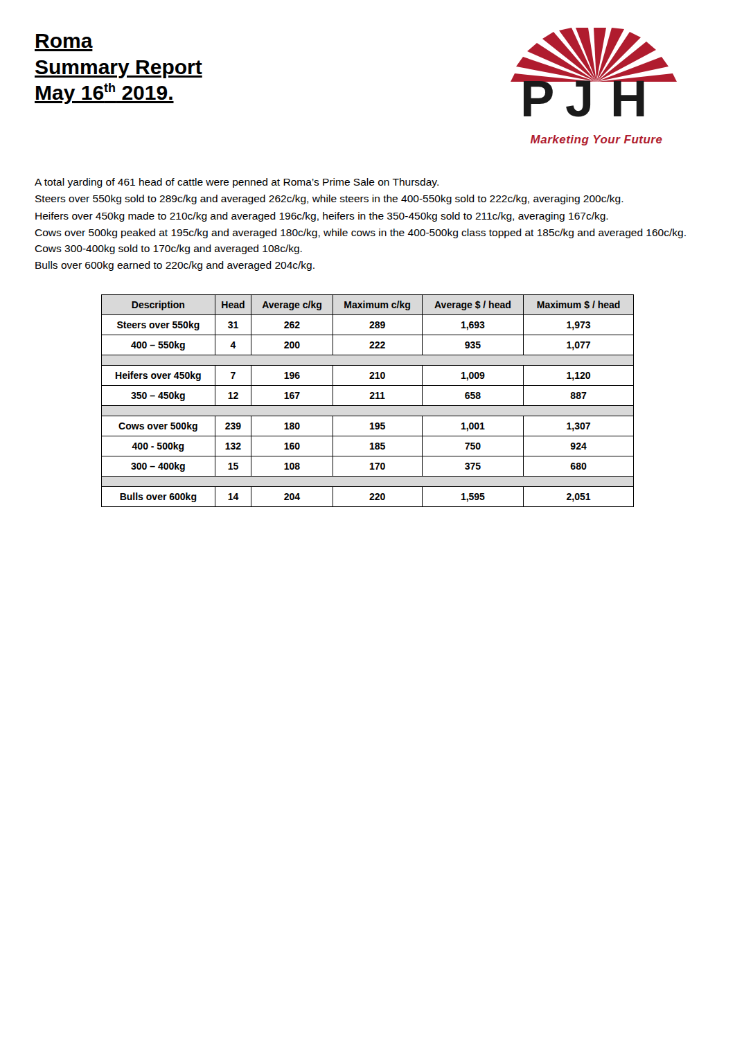Roma
Summary Report
May 16th 2019.
P J H
Marketing Your Future
A total yarding of 461 head of cattle were penned at Roma’s Prime Sale on Thursday.
Steers over 550kg sold to 289c/kg and averaged 262c/kg, while steers in the 400-550kg sold to 222c/kg, averaging 200c/kg.
Heifers over 450kg made to 210c/kg and averaged 196c/kg, heifers in the 350-450kg sold to 211c/kg, averaging 167c/kg.
Cows over 500kg peaked at 195c/kg and averaged 180c/kg, while cows in the 400-500kg class topped at 185c/kg and averaged 160c/kg. Cows 300-400kg sold to 170c/kg and averaged 108c/kg.
Bulls over 600kg earned to 220c/kg and averaged 204c/kg.
| Description | Head | Average c/kg | Maximum c/kg | Average $ / head | Maximum $ / head |
| --- | --- | --- | --- | --- | --- |
| Steers over 550kg | 31 | 262 | 289 | 1,693 | 1,973 |
| 400 – 550kg | 4 | 200 | 222 | 935 | 1,077 |
| Heifers over 450kg | 7 | 196 | 210 | 1,009 | 1,120 |
| 350 – 450kg | 12 | 167 | 211 | 658 | 887 |
| Cows over 500kg | 239 | 180 | 195 | 1,001 | 1,307 |
| 400 - 500kg | 132 | 160 | 185 | 750 | 924 |
| 300 – 400kg | 15 | 108 | 170 | 375 | 680 |
| Bulls over 600kg | 14 | 204 | 220 | 1,595 | 2,051 |